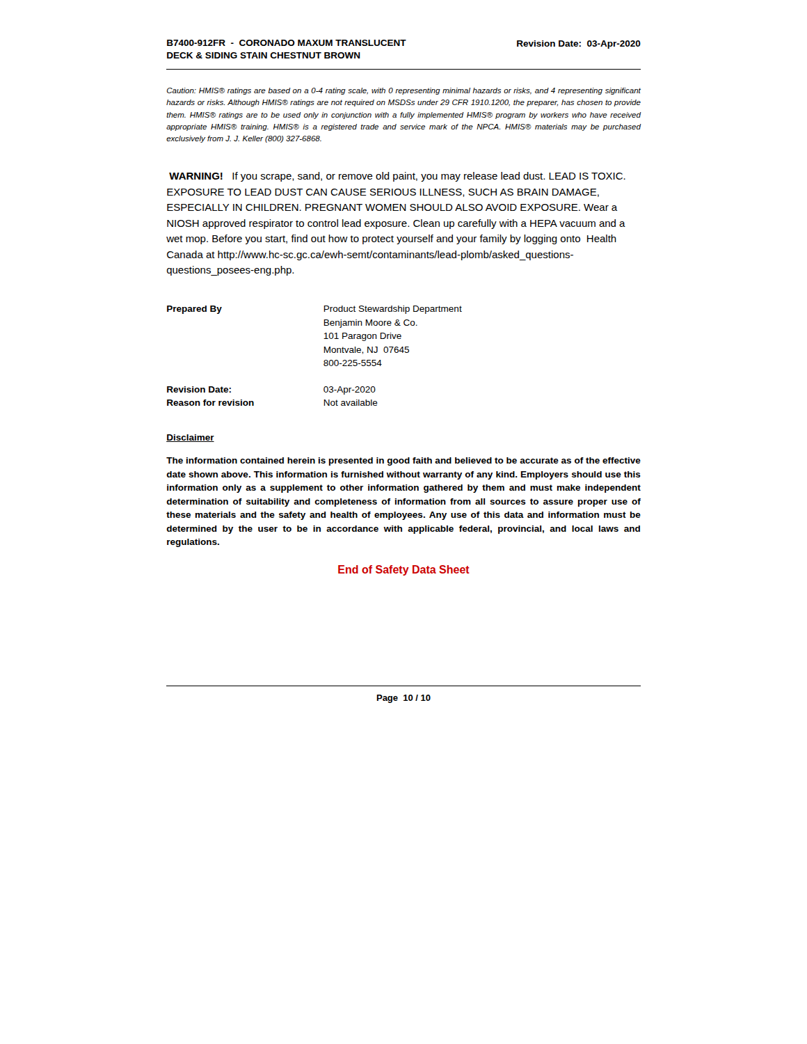B7400-912FR - CORONADO MAXUM TRANSLUCENT
DECK & SIDING STAIN CHESTNUT BROWN
Revision Date: 03-Apr-2020
Caution: HMIS® ratings are based on a 0-4 rating scale, with 0 representing minimal hazards or risks, and 4 representing significant hazards or risks. Although HMIS® ratings are not required on MSDSs under 29 CFR 1910.1200, the preparer, has chosen to provide them. HMIS® ratings are to be used only in conjunction with a fully implemented HMIS® program by workers who have received appropriate HMIS® training. HMIS® is a registered trade and service mark of the NPCA. HMIS® materials may be purchased exclusively from J. J. Keller (800) 327-6868.
WARNING! If you scrape, sand, or remove old paint, you may release lead dust. LEAD IS TOXIC. EXPOSURE TO LEAD DUST CAN CAUSE SERIOUS ILLNESS, SUCH AS BRAIN DAMAGE, ESPECIALLY IN CHILDREN. PREGNANT WOMEN SHOULD ALSO AVOID EXPOSURE. Wear a NIOSH approved respirator to control lead exposure. Clean up carefully with a HEPA vacuum and a wet mop. Before you start, find out how to protect yourself and your family by logging onto Health Canada at http://www.hc-sc.gc.ca/ewh-semt/contaminants/lead-plomb/asked_questions-questions_posees-eng.php.
Prepared By
Product Stewardship Department
Benjamin Moore & Co.
101 Paragon Drive
Montvale, NJ 07645
800-225-5554
Revision Date:
03-Apr-2020
Reason for revision
Not available
Disclaimer
The information contained herein is presented in good faith and believed to be accurate as of the effective date shown above. This information is furnished without warranty of any kind. Employers should use this information only as a supplement to other information gathered by them and must make independent determination of suitability and completeness of information from all sources to assure proper use of these materials and the safety and health of employees. Any use of this data and information must be determined by the user to be in accordance with applicable federal, provincial, and local laws and regulations.
End of Safety Data Sheet
Page 10 / 10